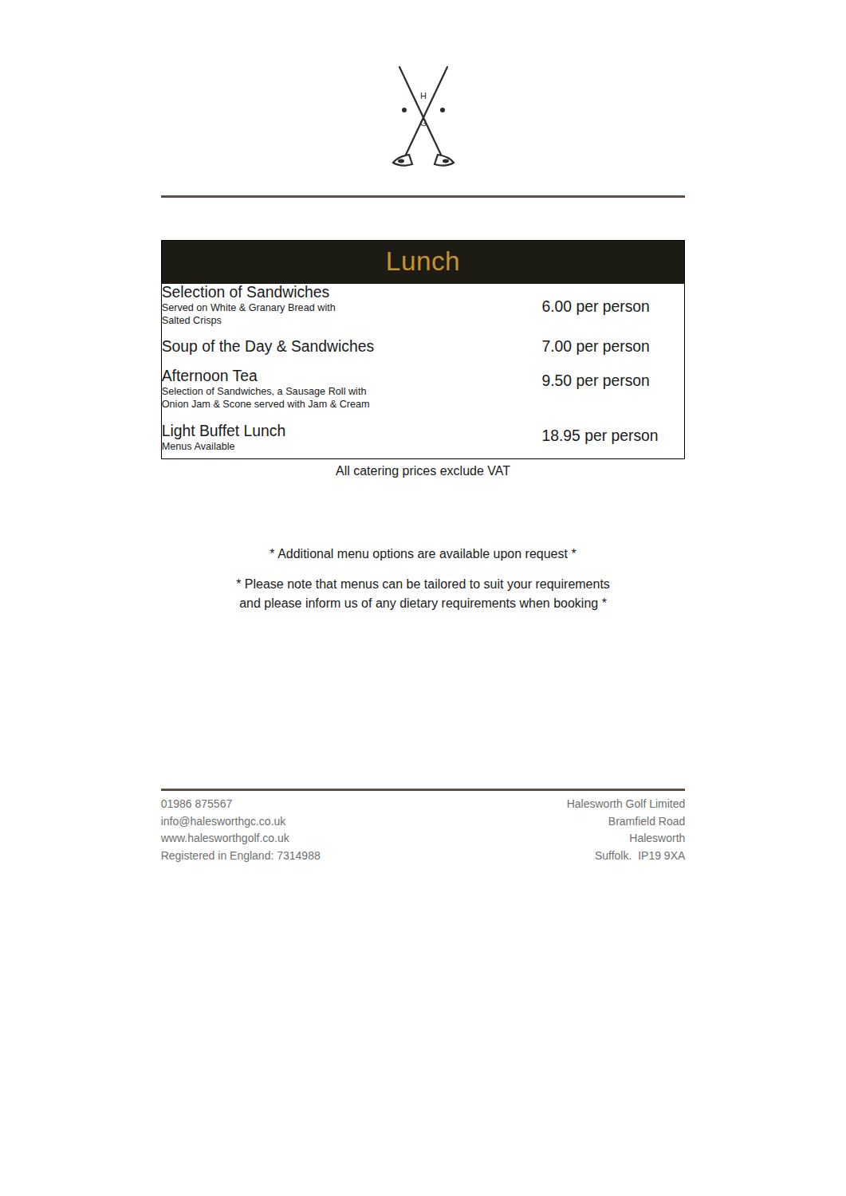H G
Lunch
| Selection of Sandwiches Served on White & Granary Bread with Salted Crisps | 6.00 per person |
| Soup of the Day & Sandwiches | 7.00 per person |
| Afternoon Tea Selection of Sandwiches, a Sausage Roll with Onion Jam & Scone served with Jam & Cream | 9.50 per person |
| Light Buffet Lunch Menus Available | 18.95 per person |
All catering prices exclude VAT
* Additional menu options are available upon request *
* Please note that menus can be tailored to suit your requirements
and please inform us of any dietary requirements when booking *
01986 875567
info@halesworthgc.co.uk
www.halesworthgolf.co.uk
Registered in England: 7314988
Halesworth Golf Limited
Bramfield Road
Halesworth
Suffolk. IP19 9XA